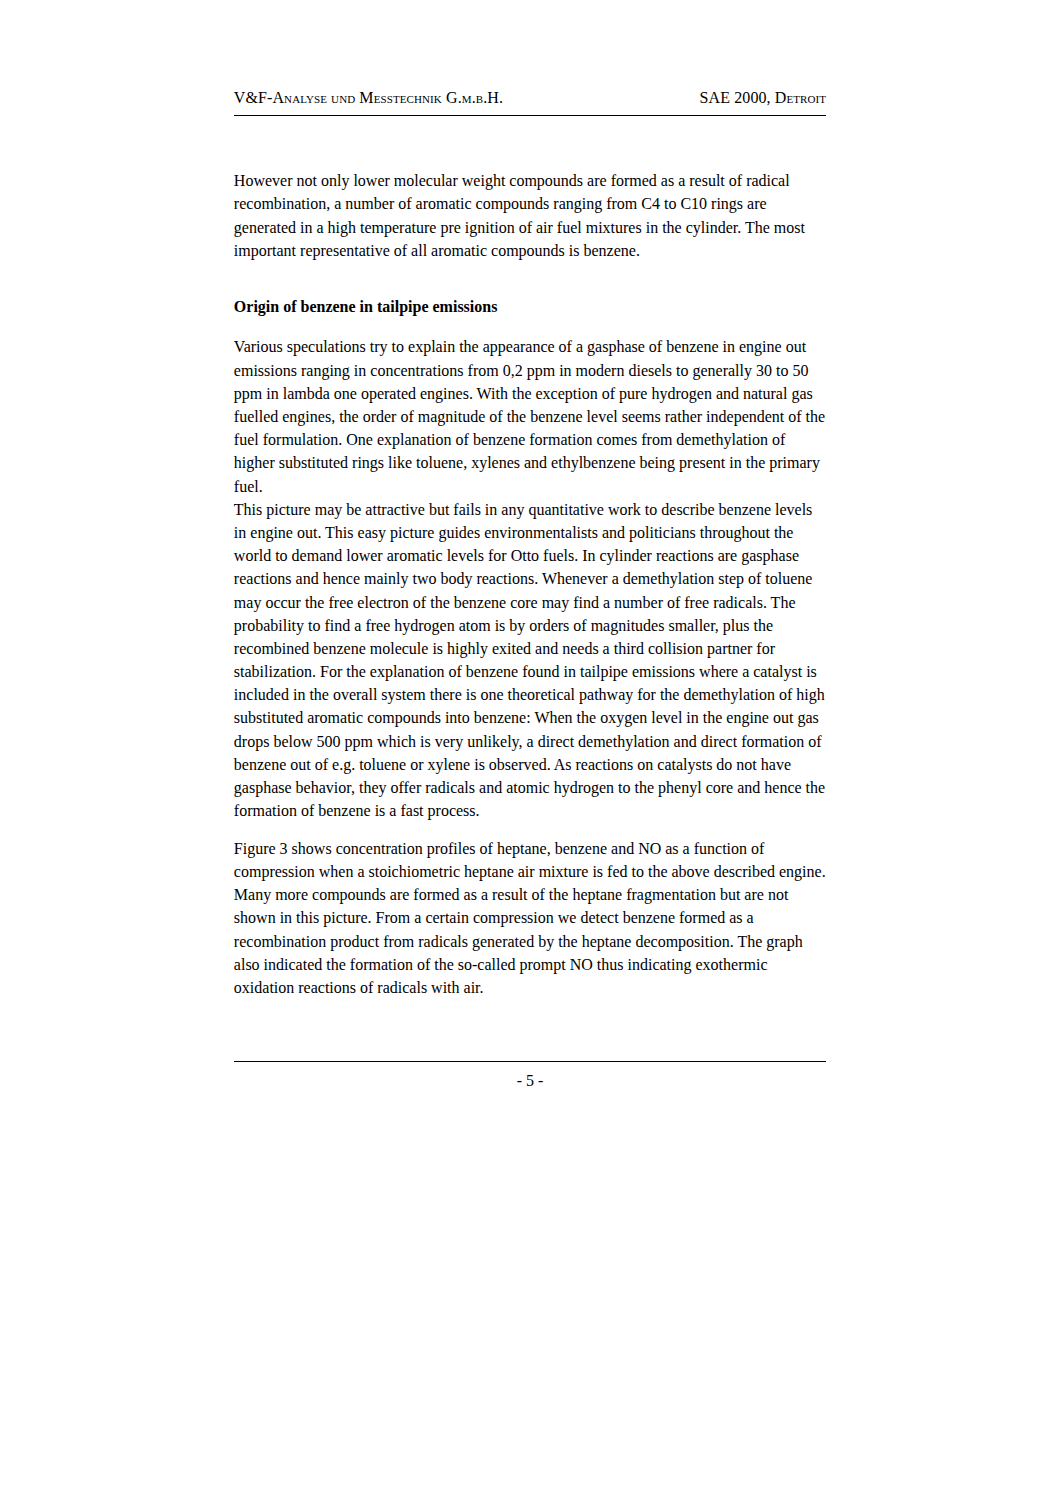V&F-Analyse und Messtechnik G.m.b.H.
SAE 2000, Detroit
However not only lower molecular weight compounds are formed as a result of radical recombination, a number of aromatic compounds ranging from C4 to C10 rings are generated in a high temperature pre ignition of air fuel mixtures in the cylinder. The most important representative of all aromatic compounds is benzene.
Origin of benzene in tailpipe emissions
Various speculations try to explain the appearance of a gasphase of benzene in engine out emissions ranging in concentrations from 0,2 ppm in modern diesels to generally 30 to 50 ppm in lambda one operated engines. With the exception of pure hydrogen and natural gas fuelled engines, the order of magnitude of the benzene level seems rather independent of the fuel formulation. One explanation of benzene formation comes from demethylation of higher substituted rings like toluene, xylenes and ethylbenzene being present in the primary fuel.
This picture may be attractive but fails in any quantitative work to describe benzene levels in engine out. This easy picture guides environmentalists and politicians throughout the world to demand lower aromatic levels for Otto fuels. In cylinder reactions are gasphase reactions and hence mainly two body reactions. Whenever a demethylation step of toluene may occur the free electron of the benzene core may find a number of free radicals. The probability to find a free hydrogen atom is by orders of magnitudes smaller, plus the recombined benzene molecule is highly exited and needs a third collision partner for stabilization. For the explanation of benzene found in tailpipe emissions where a catalyst is included in the overall system there is one theoretical pathway for the demethylation of high substituted aromatic compounds into benzene: When the oxygen level in the engine out gas drops below 500 ppm which is very unlikely, a direct demethylation and direct formation of benzene out of e.g. toluene or xylene is observed. As reactions on catalysts do not have gasphase behavior, they offer radicals and atomic hydrogen to the phenyl core and hence the formation of benzene is a fast process.
Figure 3 shows concentration profiles of heptane, benzene and NO as a function of compression when a stoichiometric heptane air mixture is fed to the above described engine. Many more compounds are formed as a result of the heptane fragmentation but are not shown in this picture. From a certain compression we detect benzene formed as a recombination product from radicals generated by the heptane decomposition. The graph also indicated the formation of the so-called prompt NO thus indicating exothermic oxidation reactions of radicals with air.
- 5 -